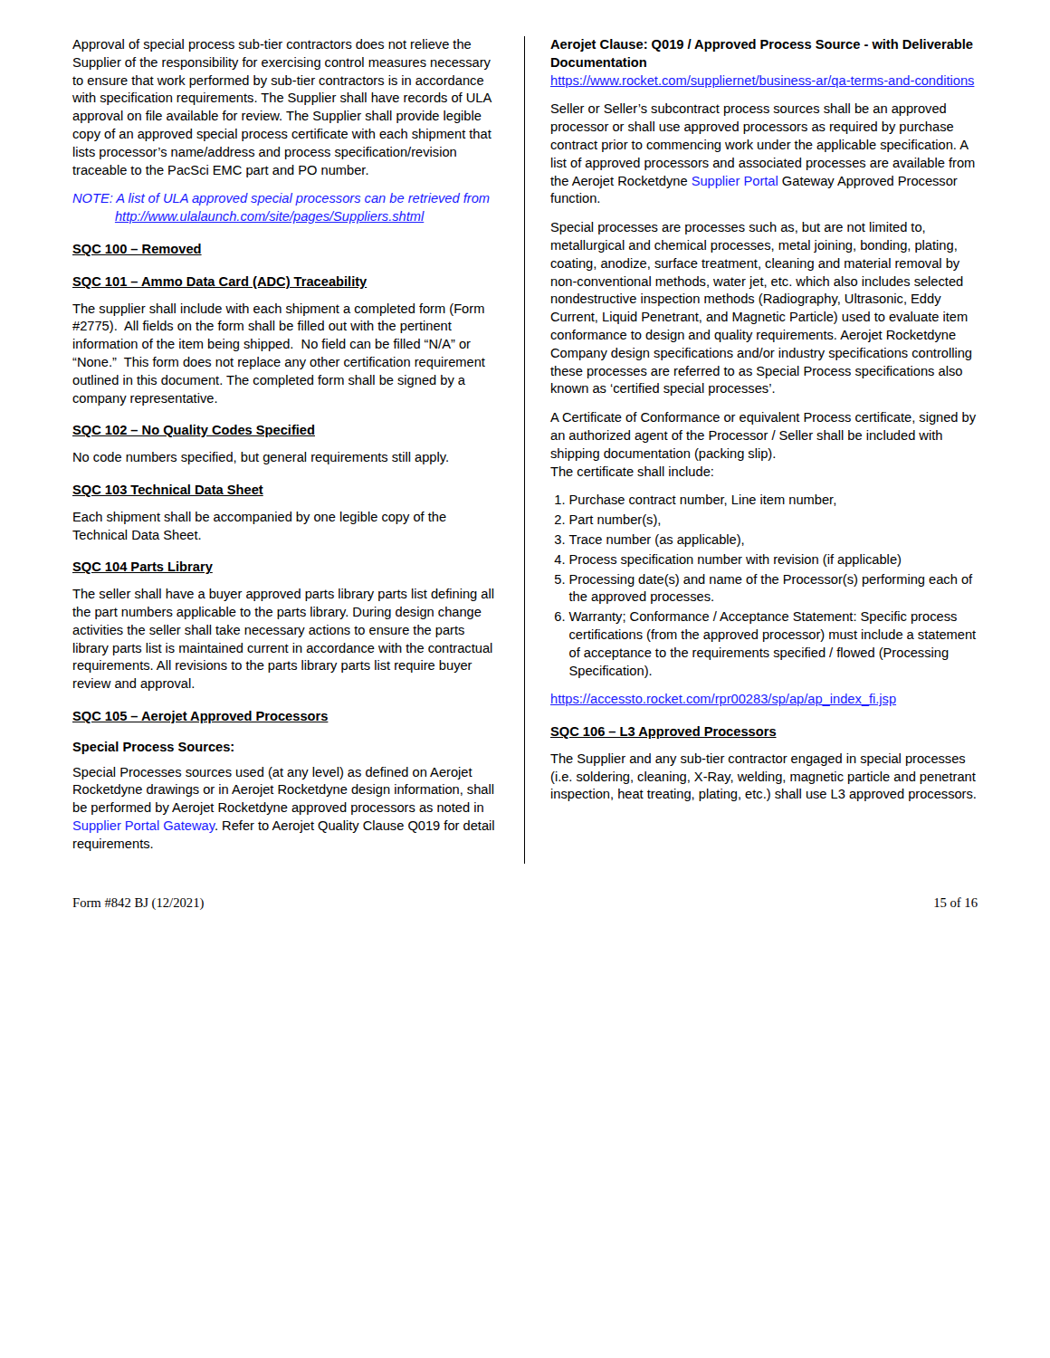Approval of special process sub-tier contractors does not relieve the Supplier of the responsibility for exercising control measures necessary to ensure that work performed by sub-tier contractors is in accordance with specification requirements. The Supplier shall have records of ULA approval on file available for review. The Supplier shall provide legible copy of an approved special process certificate with each shipment that lists processor’s name/address and process specification/revision traceable to the PacSci EMC part and PO number.
NOTE: A list of ULA approved special processors can be retrieved from http://www.ulalaunch.com/site/pages/Suppliers.shtml
SQC 100 – Removed
SQC 101 – Ammo Data Card (ADC) Traceability
The supplier shall include with each shipment a completed form (Form #2775). All fields on the form shall be filled out with the pertinent information of the item being shipped. No field can be filled “N/A” or “None.” This form does not replace any other certification requirement outlined in this document. The completed form shall be signed by a company representative.
SQC 102 – No Quality Codes Specified
No code numbers specified, but general requirements still apply.
SQC 103 Technical Data Sheet
Each shipment shall be accompanied by one legible copy of the Technical Data Sheet.
SQC 104 Parts Library
The seller shall have a buyer approved parts library parts list defining all the part numbers applicable to the parts library. During design change activities the seller shall take necessary actions to ensure the parts library parts list is maintained current in accordance with the contractual requirements. All revisions to the parts library parts list require buyer review and approval.
SQC 105 – Aerojet Approved Processors
Special Process Sources:
Special Processes sources used (at any level) as defined on Aerojet Rocketdyne drawings or in Aerojet Rocketdyne design information, shall be performed by Aerojet Rocketdyne approved processors as noted in Supplier Portal Gateway. Refer to Aerojet Quality Clause Q019 for detail requirements.
Aerojet Clause: Q019 / Approved Process Source - with Deliverable Documentation
https://www.rocket.com/suppliernet/business-ar/qa-terms-and-conditions
Seller or Seller’s subcontract process sources shall be an approved processor or shall use approved processors as required by purchase contract prior to commencing work under the applicable specification. A list of approved processors and associated processes are available from the Aerojet Rocketdyne Supplier Portal Gateway Approved Processor function.
Special processes are processes such as, but are not limited to, metallurgical and chemical processes, metal joining, bonding, plating, coating, anodize, surface treatment, cleaning and material removal by non-conventional methods, water jet, etc. which also includes selected nondestructive inspection methods (Radiography, Ultrasonic, Eddy Current, Liquid Penetrant, and Magnetic Particle) used to evaluate item conformance to design and quality requirements. Aerojet Rocketdyne Company design specifications and/or industry specifications controlling these processes are referred to as Special Process specifications also known as ‘certified special processes’.
A Certificate of Conformance or equivalent Process certificate, signed by an authorized agent of the Processor / Seller shall be included with shipping documentation (packing slip).
The certificate shall include:
Purchase contract number, Line item number,
Part number(s),
Trace number (as applicable),
Process specification number with revision (if applicable)
Processing date(s) and name of the Processor(s) performing each of the approved processes.
Warranty; Conformance / Acceptance Statement: Specific process certifications (from the approved processor) must include a statement of acceptance to the requirements specified / flowed (Processing Specification).
https://accessto.rocket.com/rpr00283/sp/ap/ap_index_fi.jsp
SQC 106 – L3 Approved Processors
The Supplier and any sub-tier contractor engaged in special processes (i.e. soldering, cleaning, X-Ray, welding, magnetic particle and penetrant inspection, heat treating, plating, etc.) shall use L3 approved processors.
Form #842 BJ (12/2021)
15 of 16